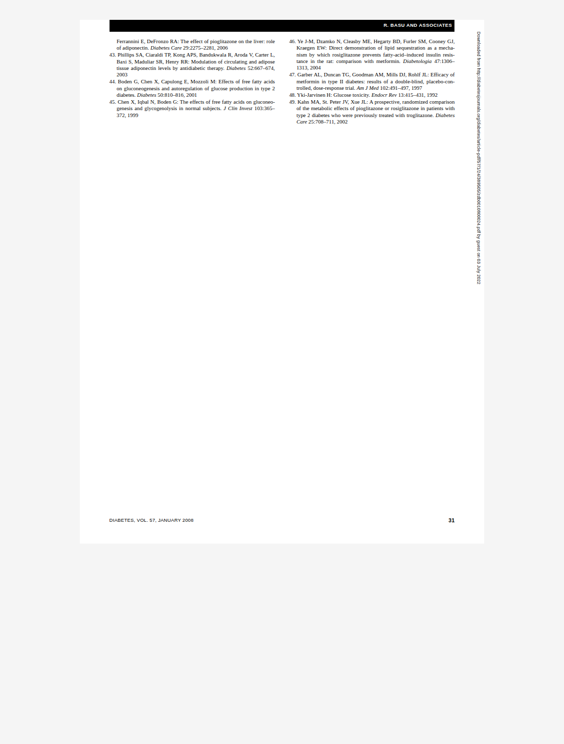R. BASU AND ASSOCIATES
Ferrannini E, DeFronzo RA: The effect of pioglitazone on the liver: role of adiponectin. Diabetes Care 29:2275–2281, 2006
43. Phillips SA, Ciaraldi TP, Kong APS, Bandukwala R, Aroda V, Carter L, Baxi S, Maduliar SR, Henry RR: Modulation of circulating and adipose tissue adiponectin levels by antidiabetic therapy. Diabetes 52:667–674, 2003
44. Boden G, Chen X, Capulong E, Mozzoli M: Effects of free fatty acids on gluconeogenesis and autoregulation of glucose production in type 2 diabetes. Diabetes 50:810–816, 2001
45. Chen X, Iqbal N, Boden G: The effects of free fatty acids on gluconeogenesis and glycogenolysis in normal subjects. J Clin Invest 103:365–372, 1999
46. Ye J-M, Dzamko N, Cleasby ME, Hegarty BD, Furler SM, Cooney GJ, Kraegen EW: Direct demonstration of lipid sequestration as a mechanism by which rosiglitazone prevents fatty-acid–induced insulin resistance in the rat: comparison with metformin. Diabetologia 47:1306–1313, 2004
47. Garber AL, Duncan TG, Goodman AM, Mills DJ, Rohlf JL: Efficacy of metformin in type II diabetes: results of a double-blind, placebo-controlled, dose-response trial. Am J Med 102:491–497, 1997
48. Yki-Jarvinen H: Glucose toxicity. Endocr Rev 13:415–431, 1992
49. Kahn MA, St. Peter JV, Xue JL: A prospective, randomized comparison of the metabolic effects of pioglitazone or rosiglitazone in patients with type 2 diabetes who were previously treated with troglitazone. Diabetes Care 25:708–711, 2002
Downloaded from http://diabetesjournals.org/diabetes/article-pdf/57/1/24/389505/zdb0010800024.pdf by guest on 03 July 2022
DIABETES, VOL. 57, JANUARY 2008 31